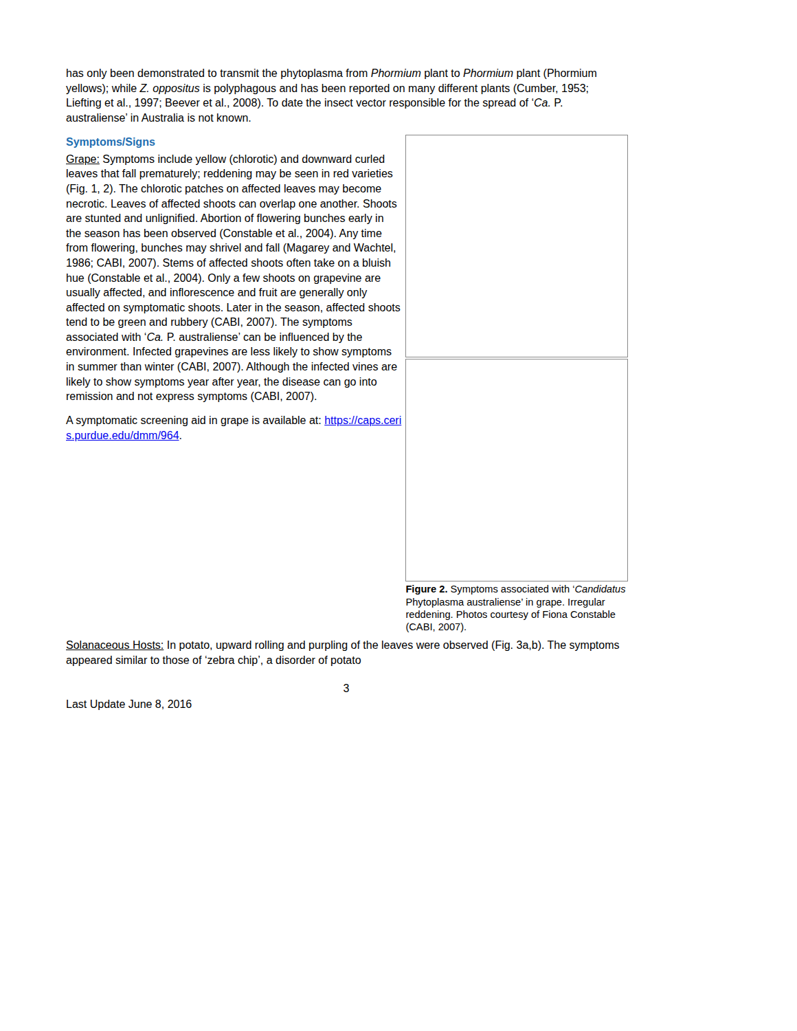has only been demonstrated to transmit the phytoplasma from Phormium plant to Phormium plant (Phormium yellows); while Z. oppositus is polyphagous and has been reported on many different plants (Cumber, 1953; Liefting et al., 1997; Beever et al., 2008). To date the insect vector responsible for the spread of ‘Ca. P. australiense’ in Australia is not known.
Figure 2. Symptoms associated with ‘Candidatus Phytoplasma australiense’ in grape. Irregular reddening. Photos courtesy of Fiona Constable (CABI, 2007).
Symptoms/Signs
Grape: Symptoms include yellow (chlorotic) and downward curled leaves that fall prematurely; reddening may be seen in red varieties (Fig. 1, 2). The chlorotic patches on affected leaves may become necrotic. Leaves of affected shoots can overlap one another. Shoots are stunted and unlignified. Abortion of flowering bunches early in the season has been observed (Constable et al., 2004). Any time from flowering, bunches may shrivel and fall (Magarey and Wachtel, 1986; CABI, 2007). Stems of affected shoots often take on a bluish hue (Constable et al., 2004). Only a few shoots on grapevine are usually affected, and inflorescence and fruit are generally only affected on symptomatic shoots. Later in the season, affected shoots tend to be green and rubbery (CABI, 2007). The symptoms associated with ‘Ca. P. australiense’ can be influenced by the environment. Infected grapevines are less likely to show symptoms in summer than winter (CABI, 2007). Although the infected vines are likely to show symptoms year after year, the disease can go into remission and not express symptoms (CABI, 2007).
A symptomatic screening aid in grape is available at: https://caps.ceris.purdue.edu/dmm/964.
Solanaceous Hosts: In potato, upward rolling and purpling of the leaves were observed (Fig. 3a,b). The symptoms appeared similar to those of ‘zebra chip’, a disorder of potato
3
Last Update June 8, 2016